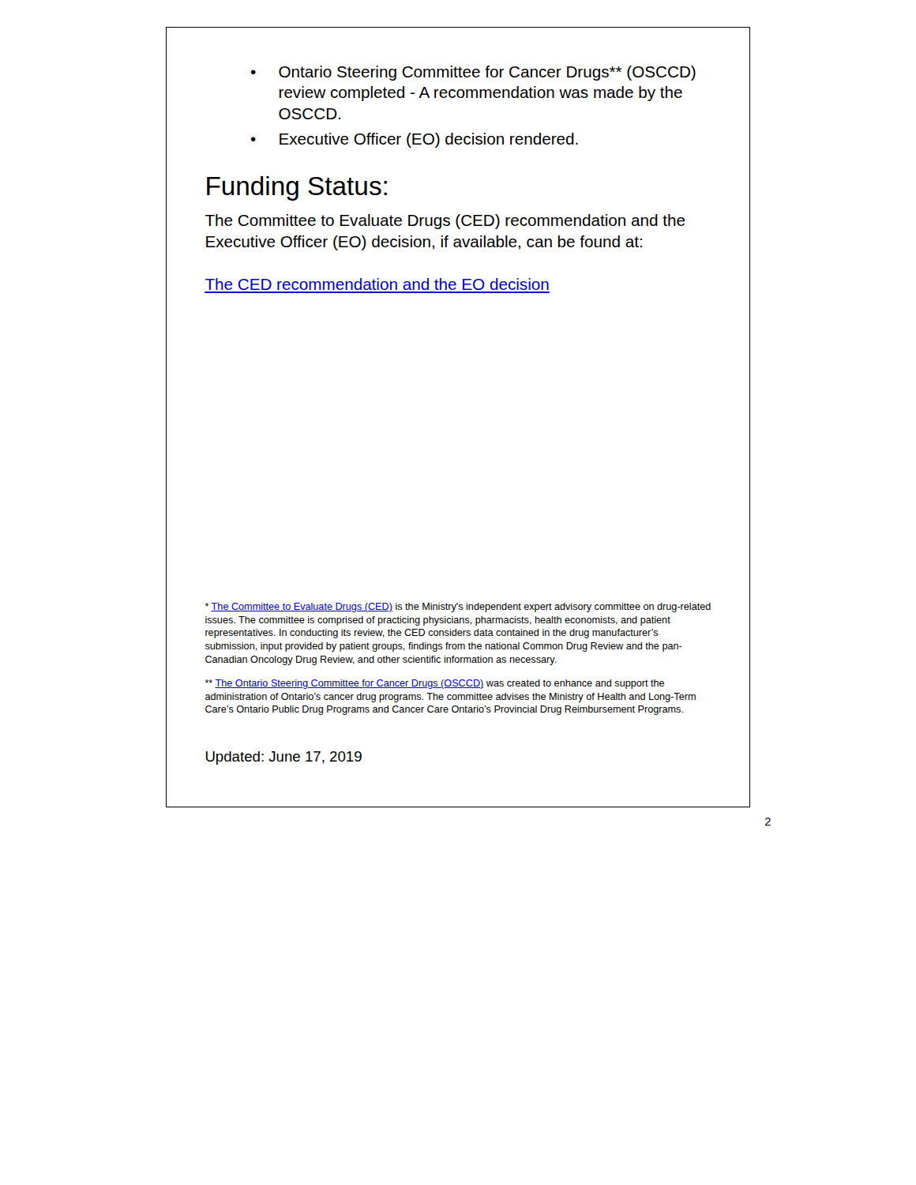Ontario Steering Committee for Cancer Drugs** (OSCCD) review completed - A recommendation was made by the OSCCD.
Executive Officer (EO) decision rendered.
Funding Status:
The Committee to Evaluate Drugs (CED) recommendation and the Executive Officer (EO) decision, if available, can be found at:
The CED recommendation and the EO decision
* The Committee to Evaluate Drugs (CED) is the Ministry's independent expert advisory committee on drug-related issues. The committee is comprised of practicing physicians, pharmacists, health economists, and patient representatives. In conducting its review, the CED considers data contained in the drug manufacturer’s submission, input provided by patient groups, findings from the national Common Drug Review and the pan-Canadian Oncology Drug Review, and other scientific information as necessary.
** The Ontario Steering Committee for Cancer Drugs (OSCCD) was created to enhance and support the administration of Ontario’s cancer drug programs. The committee advises the Ministry of Health and Long-Term Care’s Ontario Public Drug Programs and Cancer Care Ontario’s Provincial Drug Reimbursement Programs.
Updated: June 17, 2019
2